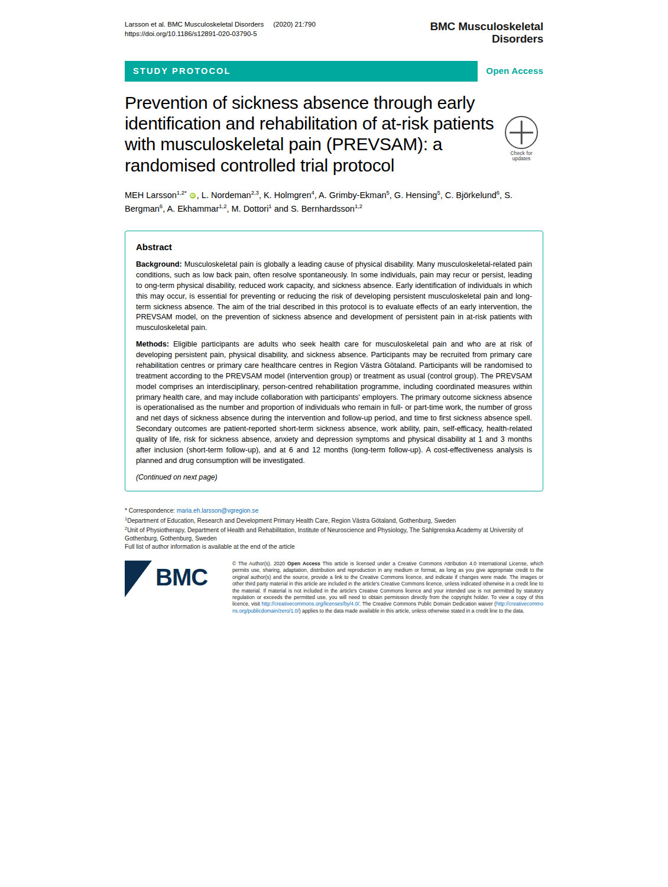Larsson et al. BMC Musculoskeletal Disorders (2020) 21:790
https://doi.org/10.1186/s12891-020-03790-5
BMC Musculoskeletal Disorders
Study protocol
Open Access
Check for
updates
Prevention of sickness absence through early identification and rehabilitation of at-risk patients with musculoskeletal pain (PREVSAM): a randomised controlled trial protocol
MEH Larsson1,2* , L. Nordeman2,3, K. Holmgren4, A. Grimby-Ekman5, G. Hensing5, C. Björkelund6, S. Bergman6, A. Ekhammar1,2, M. Dottori1 and S. Bernhardsson1,2
Abstract
Background: Musculoskeletal pain is globally a leading cause of physical disability. Many musculoskeletal-related pain conditions, such as low back pain, often resolve spontaneously. In some individuals, pain may recur or persist, leading to ong-term physical disability, reduced work capacity, and sickness absence. Early identification of individuals in which this may occur, is essential for preventing or reducing the risk of developing persistent musculoskeletal pain and long-term sickness absence. The aim of the trial described in this protocol is to evaluate effects of an early intervention, the PREVSAM model, on the prevention of sickness absence and development of persistent pain in at-risk patients with musculoskeletal pain.
Methods: Eligible participants are adults who seek health care for musculoskeletal pain and who are at risk of developing persistent pain, physical disability, and sickness absence. Participants may be recruited from primary care rehabilitation centres or primary care healthcare centres in Region Västra Götaland. Participants will be randomised to treatment according to the PREVSAM model (intervention group) or treatment as usual (control group). The PREVSAM model comprises an interdisciplinary, person-centred rehabilitation programme, including coordinated measures within primary health care, and may include collaboration with participants' employers. The primary outcome sickness absence is operationalised as the number and proportion of individuals who remain in full- or part-time work, the number of gross and net days of sickness absence during the intervention and follow-up period, and time to first sickness absence spell. Secondary outcomes are patient-reported short-term sickness absence, work ability, pain, self-efficacy, health-related quality of life, risk for sickness absence, anxiety and depression symptoms and physical disability at 1 and 3 months after inclusion (short-term follow-up), and at 6 and 12 months (long-term follow-up). A cost-effectiveness analysis is planned and drug consumption will be investigated.
(Continued on next page)
* Correspondence: maria.eh.larsson@vgregion.se
1Department of Education, Research and Development Primary Health Care, Region Västra Götaland, Gothenburg, Sweden
2Unit of Physiotherapy, Department of Health and Rehabilitation, Institute of Neuroscience and Physiology, The Sahlgrenska Academy at University of Gothenburg, Gothenburg, Sweden
Full list of author information is available at the end of the article
BMC
© The Author(s). 2020 Open Access This article is licensed under a Creative Commons Attribution 4.0 International License, which permits use, sharing, adaptation, distribution and reproduction in any medium or format, as long as you give appropriate credit to the original author(s) and the source, provide a link to the Creative Commons licence, and indicate if changes were made. The images or other third party material in this article are included in the article's Creative Commons licence, unless indicated otherwise in a credit line to the material. If material is not included in the article's Creative Commons licence and your intended use is not permitted by statutory regulation or exceeds the permitted use, you will need to obtain permission directly from the copyright holder. To view a copy of this licence, visit http://creativecommons.org/licenses/by/4.0/. The Creative Commons Public Domain Dedication waiver (http://creativecommons.org/publicdomain/zero/1.0/) applies to the data made available in this article, unless otherwise stated in a credit line to the data.